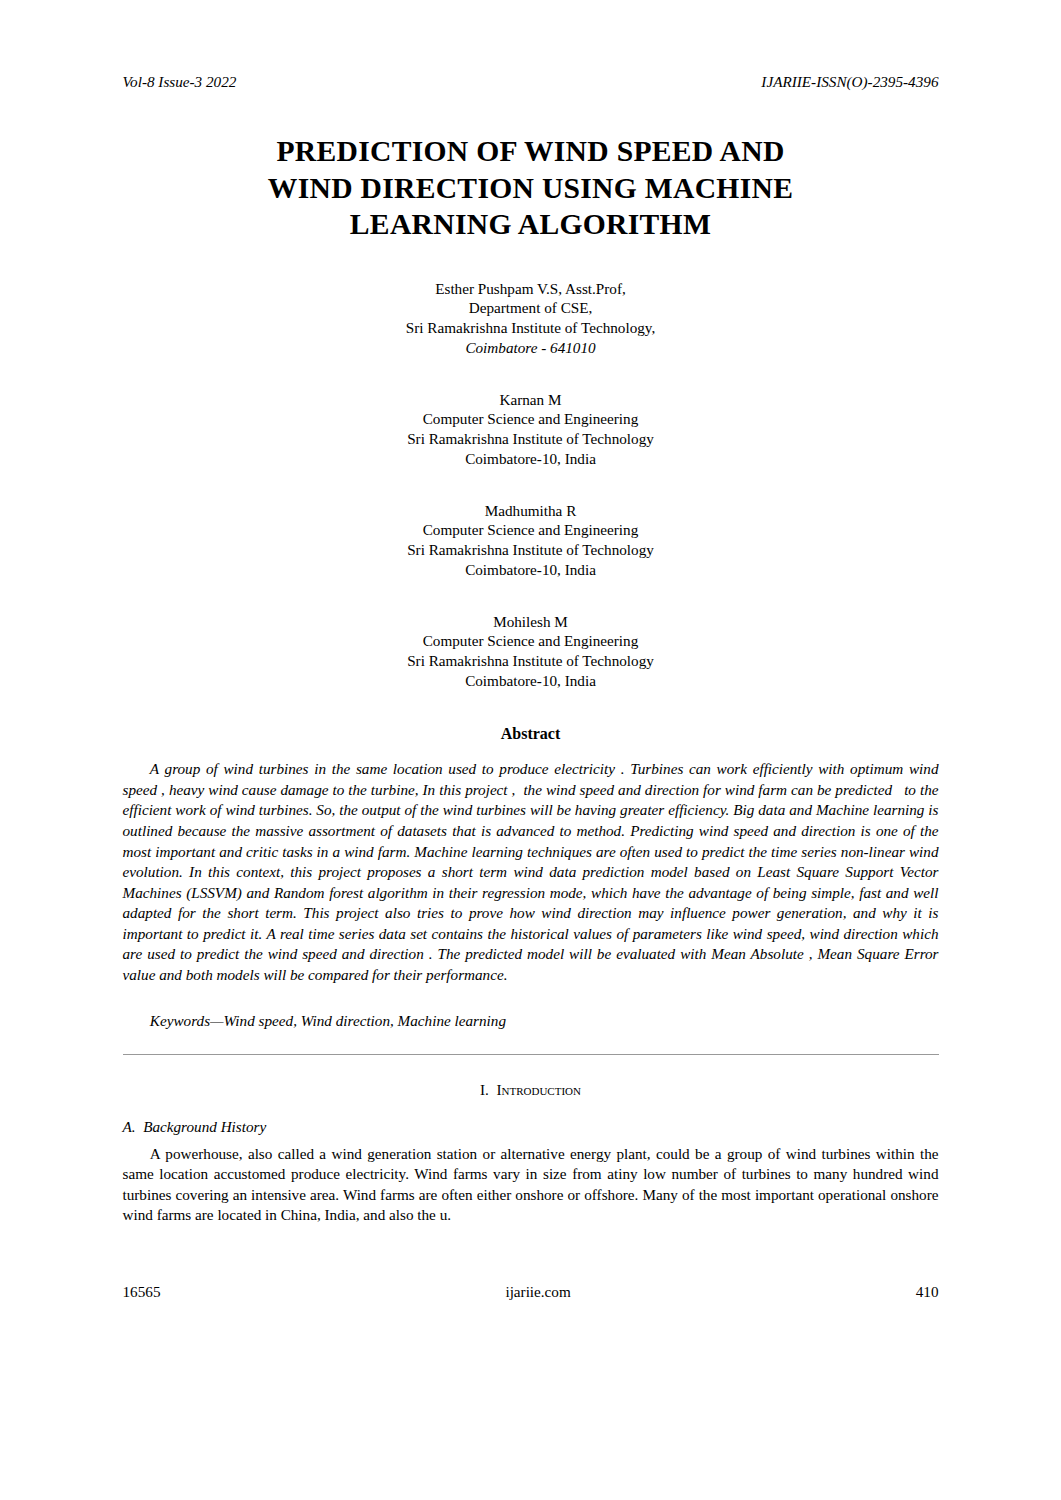Vol-8 Issue-3 2022 IJARIIE-ISSN(O)-2395-4396
PREDICTION OF WIND SPEED AND
WIND DIRECTION USING MACHINE
LEARNING ALGORITHM
Esther Pushpam V.S, Asst.Prof,
Department of CSE,
Sri Ramakrishna Institute of Technology,
Coimbatore - 641010
Karnan M
Computer Science and Engineering
Sri Ramakrishna Institute of Technology
Coimbatore-10, India
Madhumitha R
Computer Science and Engineering
Sri Ramakrishna Institute of Technology
Coimbatore-10, India
Mohilesh M
Computer Science and Engineering
Sri Ramakrishna Institute of Technology
Coimbatore-10, India
Abstract
A group of wind turbines in the same location used to produce electricity . Turbines can work efficiently with optimum wind speed , heavy wind cause damage to the turbine, In this project , the wind speed and direction for wind farm can be predicted to the efficient work of wind turbines. So, the output of the wind turbines will be having greater efficiency. Big data and Machine learning is outlined because the massive assortment of datasets that is advanced to method. Predicting wind speed and direction is one of the most important and critic tasks in a wind farm. Machine learning techniques are often used to predict the time series non-linear wind evolution. In this context, this project proposes a short term wind data prediction model based on Least Square Support Vector Machines (LSSVM) and Random forest algorithm in their regression mode, which have the advantage of being simple, fast and well adapted for the short term. This project also tries to prove how wind direction may influence power generation, and why it is important to predict it. A real time series data set contains the historical values of parameters like wind speed, wind direction which are used to predict the wind speed and direction . The predicted model will be evaluated with Mean Absolute , Mean Square Error value and both models will be compared for their performance.
Keywords—Wind speed, Wind direction, Machine learning
I. Introduction
A. Background History
A powerhouse, also called a wind generation station or alternative energy plant, could be a group of wind turbines within the same location accustomed produce electricity. Wind farms vary in size from atiny low number of turbines to many hundred wind turbines covering an intensive area. Wind farms are often either onshore or offshore. Many of the most important operational onshore wind farms are located in China, India, and also the u.
16565 ijariie.com 410